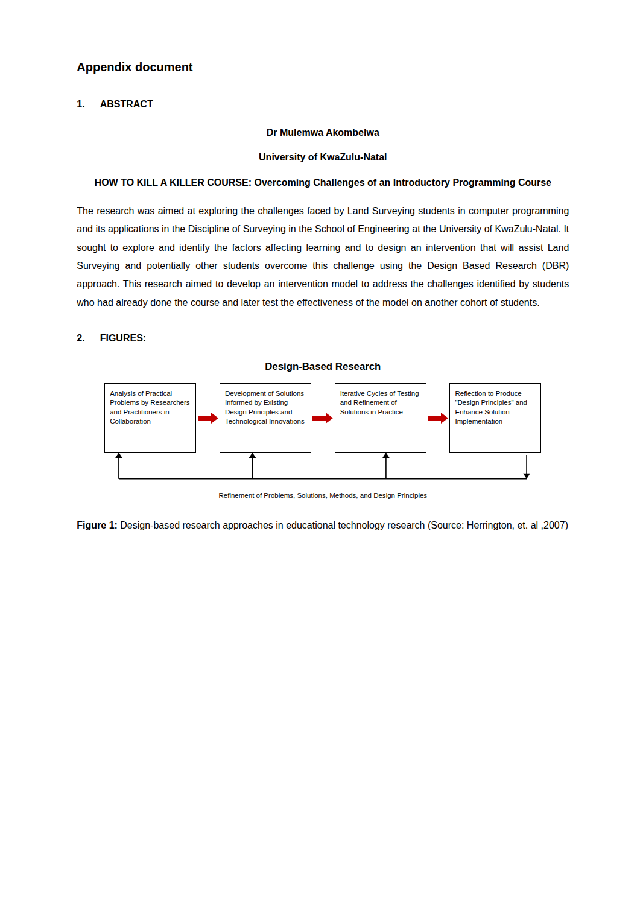Appendix document
ABSTRACT
Dr Mulemwa Akombelwa
University of KwaZulu-Natal
HOW TO KILL A KILLER COURSE: Overcoming Challenges of an Introductory Programming Course
The research was aimed at exploring the challenges faced by Land Surveying students in computer programming and its applications in the Discipline of Surveying in the School of Engineering at the University of KwaZulu-Natal. It sought to explore and identify the factors affecting learning and to design an intervention that will assist Land Surveying and potentially other students overcome this challenge using the Design Based Research (DBR) approach. This research aimed to develop an intervention model to address the challenges identified by students who had already done the course and later test the effectiveness of the model on another cohort of students.
FIGURES:
Design-Based Research
Analysis of Practical Problems by Researchers and Practitioners in Collaboration
Development of Solutions Informed by Existing Design Principles and Technological Innovations
Iterative Cycles of Testing and Refinement of Solutions in Practice
Reflection to Produce "Design Principles" and Enhance Solution Implementation
Refinement of Problems, Solutions, Methods, and Design Principles
Figure 1: Design-based research approaches in educational technology research (Source: Herrington, et. al ,2007)